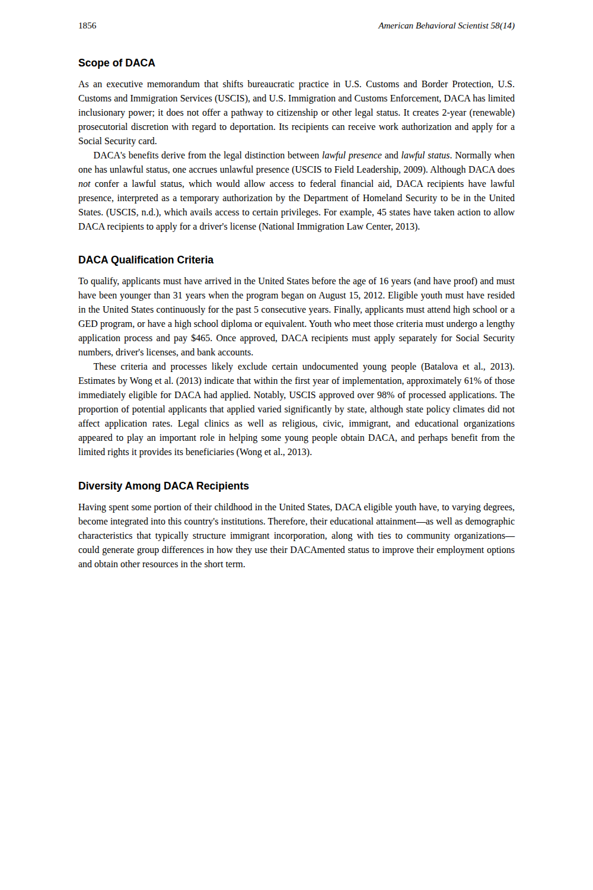1856 American Behavioral Scientist 58(14)
Scope of DACA
As an executive memorandum that shifts bureaucratic practice in U.S. Customs and Border Protection, U.S. Customs and Immigration Services (USCIS), and U.S. Immigration and Customs Enforcement, DACA has limited inclusionary power; it does not offer a pathway to citizenship or other legal status. It creates 2-year (renewable) prosecutorial discretion with regard to deportation. Its recipients can receive work authorization and apply for a Social Security card.
DACA's benefits derive from the legal distinction between lawful presence and lawful status. Normally when one has unlawful status, one accrues unlawful presence (USCIS to Field Leadership, 2009). Although DACA does not confer a lawful status, which would allow access to federal financial aid, DACA recipients have lawful presence, interpreted as a temporary authorization by the Department of Homeland Security to be in the United States. (USCIS, n.d.), which avails access to certain privileges. For example, 45 states have taken action to allow DACA recipients to apply for a driver's license (National Immigration Law Center, 2013).
DACA Qualification Criteria
To qualify, applicants must have arrived in the United States before the age of 16 years (and have proof) and must have been younger than 31 years when the program began on August 15, 2012. Eligible youth must have resided in the United States continuously for the past 5 consecutive years. Finally, applicants must attend high school or a GED program, or have a high school diploma or equivalent. Youth who meet those criteria must undergo a lengthy application process and pay $465. Once approved, DACA recipients must apply separately for Social Security numbers, driver's licenses, and bank accounts.
These criteria and processes likely exclude certain undocumented young people (Batalova et al., 2013). Estimates by Wong et al. (2013) indicate that within the first year of implementation, approximately 61% of those immediately eligible for DACA had applied. Notably, USCIS approved over 98% of processed applications. The proportion of potential applicants that applied varied significantly by state, although state policy climates did not affect application rates. Legal clinics as well as religious, civic, immigrant, and educational organizations appeared to play an important role in helping some young people obtain DACA, and perhaps benefit from the limited rights it provides its beneficiaries (Wong et al., 2013).
Diversity Among DACA Recipients
Having spent some portion of their childhood in the United States, DACA eligible youth have, to varying degrees, become integrated into this country's institutions. Therefore, their educational attainment—as well as demographic characteristics that typically structure immigrant incorporation, along with ties to community organizations—could generate group differences in how they use their DACAmented status to improve their employment options and obtain other resources in the short term.